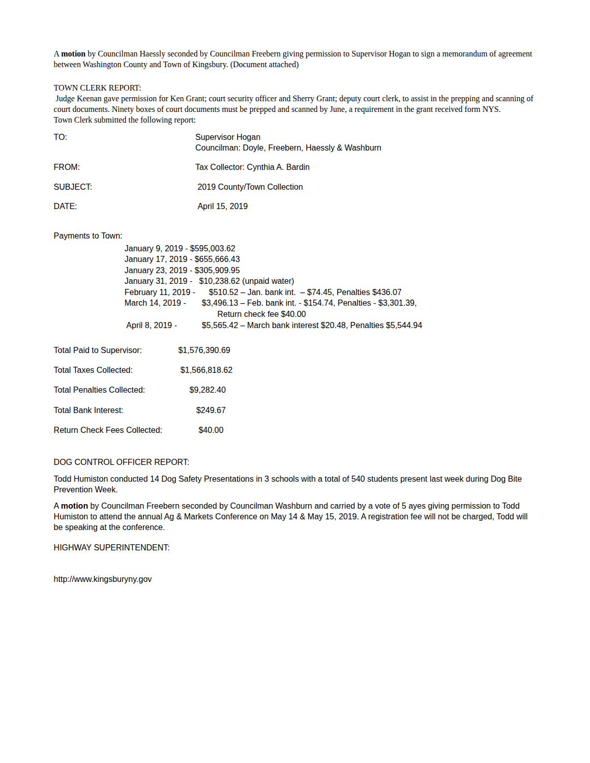A motion by Councilman Haessly seconded by Councilman Freebern giving permission to Supervisor Hogan to sign a memorandum of agreement between Washington County and Town of Kingsbury. (Document attached)
TOWN CLERK REPORT:
Judge Keenan gave permission for Ken Grant; court security officer and Sherry Grant; deputy court clerk, to assist in the prepping and scanning of court documents. Ninety boxes of court documents must be prepped and scanned by June, a requirement in the grant received form NYS.
Town Clerk submitted the following report:
| TO: | Supervisor Hogan Councilman: Doyle, Freebern, Haessly & Washburn |
| FROM: | Tax Collector: Cynthia A. Bardin |
| SUBJECT: | 2019 County/Town Collection |
| DATE: | April 15, 2019 |
Payments to Town:
January 9, 2019 - $595,003.62
January 17, 2019 - $655,666.43
January 23, 2019 - $305,909.95
January 31, 2019 - $10,238.62 (unpaid water)
February 11, 2019 - $510.52 – Jan. bank int. – $74.45, Penalties $436.07
March 14, 2019 - $3,496.13 – Feb. bank int. - $154.74, Penalties - $3,301.39,
Return check fee $40.00
April 8, 2019 - $5,565.42 – March bank interest $20.48, Penalties $5,544.94
| Total Paid to Supervisor: | $1,576,390.69 |
| Total Taxes Collected: | $1,566,818.62 |
| Total Penalties Collected: | $9,282.40 |
| Total Bank Interest: | $249.67 |
| Return Check Fees Collected: | $40.00 |
DOG CONTROL OFFICER REPORT:
Todd Humiston conducted 14 Dog Safety Presentations in 3 schools with a total of 540 students present last week during Dog Bite Prevention Week.
A motion by Councilman Freebern seconded by Councilman Washburn and carried by a vote of 5 ayes giving permission to Todd Humiston to attend the annual Ag & Markets Conference on May 14 & May 15, 2019. A registration fee will not be charged, Todd will be speaking at the conference.
HIGHWAY SUPERINTENDENT:
http://www.kingsburyny.gov